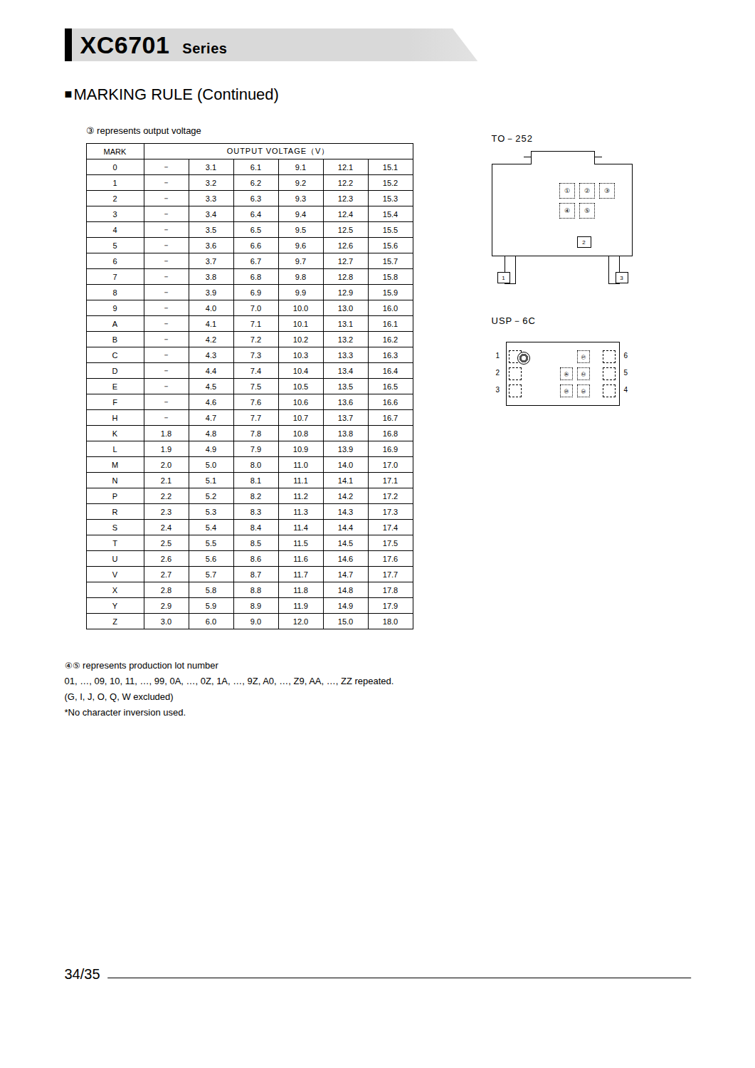XC6701 Series
■MARKING RULE (Continued)
③ represents output voltage
| MARK | OUTPUT VOLTAGE（V） |
| --- | --- |
| 0 | － | 3.1 | 6.1 | 9.1 | 12.1 | 15.1 |
| 1 | － | 3.2 | 6.2 | 9.2 | 12.2 | 15.2 |
| 2 | － | 3.3 | 6.3 | 9.3 | 12.3 | 15.3 |
| 3 | － | 3.4 | 6.4 | 9.4 | 12.4 | 15.4 |
| 4 | － | 3.5 | 6.5 | 9.5 | 12.5 | 15.5 |
| 5 | － | 3.6 | 6.6 | 9.6 | 12.6 | 15.6 |
| 6 | － | 3.7 | 6.7 | 9.7 | 12.7 | 15.7 |
| 7 | － | 3.8 | 6.8 | 9.8 | 12.8 | 15.8 |
| 8 | － | 3.9 | 6.9 | 9.9 | 12.9 | 15.9 |
| 9 | － | 4.0 | 7.0 | 10.0 | 13.0 | 16.0 |
| A | － | 4.1 | 7.1 | 10.1 | 13.1 | 16.1 |
| B | － | 4.2 | 7.2 | 10.2 | 13.2 | 16.2 |
| C | － | 4.3 | 7.3 | 10.3 | 13.3 | 16.3 |
| D | － | 4.4 | 7.4 | 10.4 | 13.4 | 16.4 |
| E | － | 4.5 | 7.5 | 10.5 | 13.5 | 16.5 |
| F | － | 4.6 | 7.6 | 10.6 | 13.6 | 16.6 |
| H | － | 4.7 | 7.7 | 10.7 | 13.7 | 16.7 |
| K | 1.8 | 4.8 | 7.8 | 10.8 | 13.8 | 16.8 |
| L | 1.9 | 4.9 | 7.9 | 10.9 | 13.9 | 16.9 |
| M | 2.0 | 5.0 | 8.0 | 11.0 | 14.0 | 17.0 |
| N | 2.1 | 5.1 | 8.1 | 11.1 | 14.1 | 17.1 |
| P | 2.2 | 5.2 | 8.2 | 11.2 | 14.2 | 17.2 |
| R | 2.3 | 5.3 | 8.3 | 11.3 | 14.3 | 17.3 |
| S | 2.4 | 5.4 | 8.4 | 11.4 | 14.4 | 17.4 |
| T | 2.5 | 5.5 | 8.5 | 11.5 | 14.5 | 17.5 |
| U | 2.6 | 5.6 | 8.6 | 11.6 | 14.6 | 17.6 |
| V | 2.7 | 5.7 | 8.7 | 11.7 | 14.7 | 17.7 |
| X | 2.8 | 5.8 | 8.8 | 11.8 | 14.8 | 17.8 |
| Y | 2.9 | 5.9 | 8.9 | 11.9 | 14.9 | 17.9 |
| Z | 3.0 | 6.0 | 9.0 | 12.0 | 15.0 | 18.0 |
TO－252
①
②
③
④
⑤
2
1
3
USP－6C
①
④
②
⑤
③
1
2
3
6
5
4
④⑤ represents production lot number
01, …, 09, 10, 11, …, 99, 0A, …, 0Z, 1A, …, 9Z, A0, …, Z9, AA, …, ZZ repeated.
(G, I, J, O, Q, W excluded)
*No character inversion used.
34/35